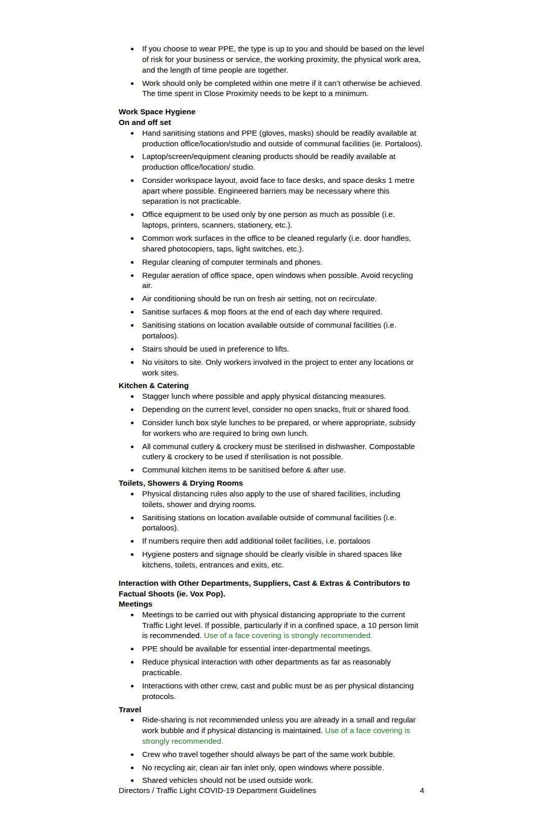If you choose to wear PPE, the type is up to you and should be based on the level of risk for your business or service, the working proximity, the physical work area, and the length of time people are together.
Work should only be completed within one metre if it can’t otherwise be achieved. The time spent in Close Proximity needs to be kept to a minimum.
Work Space Hygiene
On and off set
Hand sanitising stations and PPE (gloves, masks) should be readily available at production office/location/studio and outside of communal facilities (ie. Portaloos).
Laptop/screen/equipment cleaning products should be readily available at production office/location/ studio.
Consider workspace layout, avoid face to face desks, and space desks 1 metre apart where possible. Engineered barriers may be necessary where this separation is not practicable.
Office equipment to be used only by one person as much as possible (i.e. laptops, printers, scanners, stationery, etc.).
Common work surfaces in the office to be cleaned regularly (i.e. door handles, shared photocopiers, taps, light switches, etc.).
Regular cleaning of computer terminals and phones.
Regular aeration of office space, open windows when possible. Avoid recycling air.
Air conditioning should be run on fresh air setting, not on recirculate.
Sanitise surfaces & mop floors at the end of each day where required.
Sanitising stations on location available outside of communal facilities (i.e. portaloos).
Stairs should be used in preference to lifts.
No visitors to site. Only workers involved in the project to enter any locations or work sites.
Kitchen & Catering
Stagger lunch where possible and apply physical distancing measures.
Depending on the current level, consider no open snacks, fruit or shared food.
Consider lunch box style lunches to be prepared, or where appropriate, subsidy for workers who are required to bring own lunch.
All communal cutlery & crockery must be sterilised in dishwasher. Compostable cutlery & crockery to be used if sterilisation is not possible.
Communal kitchen items to be sanitised before & after use.
Toilets, Showers & Drying Rooms
Physical distancing rules also apply to the use of shared facilities, including toilets, shower and drying rooms.
Sanitising stations on location available outside of communal facilities (i.e. portaloos).
If numbers require then add additional toilet facilities, i.e. portaloos
Hygiene posters and signage should be clearly visible in shared spaces like kitchens, toilets, entrances and exits, etc.
Interaction with Other Departments, Suppliers, Cast & Extras & Contributors to Factual Shoots (ie. Vox Pop).
Meetings
Meetings to be carried out with physical distancing appropriate to the current Traffic Light level. If possible, particularly if in a confined space, a 10 person limit is recommended. Use of a face covering is strongly recommended.
PPE should be available for essential inter-departmental meetings.
Reduce physical interaction with other departments as far as reasonably practicable.
Interactions with other crew, cast and public must be as per physical distancing protocols.
Travel
Ride-sharing is not recommended unless you are already in a small and regular work bubble and if physical distancing is maintained. Use of a face covering is strongly recommended.
Crew who travel together should always be part of the same work bubble.
No recycling air, clean air fan inlet only, open windows where possible.
Shared vehicles should not be used outside work.
| Directors / Traffic Light COVID-19 Department Guidelines | 4 |